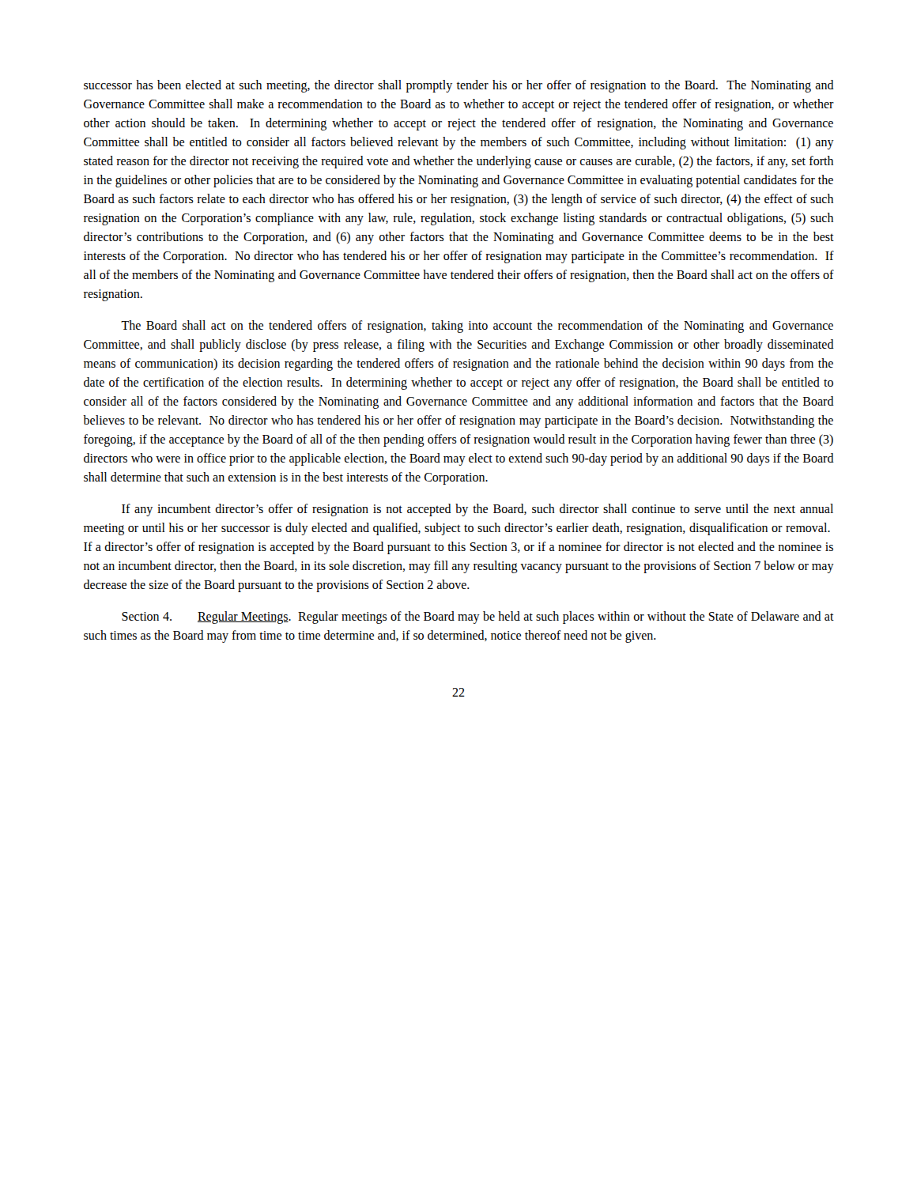successor has been elected at such meeting, the director shall promptly tender his or her offer of resignation to the Board. The Nominating and Governance Committee shall make a recommendation to the Board as to whether to accept or reject the tendered offer of resignation, or whether other action should be taken. In determining whether to accept or reject the tendered offer of resignation, the Nominating and Governance Committee shall be entitled to consider all factors believed relevant by the members of such Committee, including without limitation: (1) any stated reason for the director not receiving the required vote and whether the underlying cause or causes are curable, (2) the factors, if any, set forth in the guidelines or other policies that are to be considered by the Nominating and Governance Committee in evaluating potential candidates for the Board as such factors relate to each director who has offered his or her resignation, (3) the length of service of such director, (4) the effect of such resignation on the Corporation’s compliance with any law, rule, regulation, stock exchange listing standards or contractual obligations, (5) such director’s contributions to the Corporation, and (6) any other factors that the Nominating and Governance Committee deems to be in the best interests of the Corporation. No director who has tendered his or her offer of resignation may participate in the Committee’s recommendation. If all of the members of the Nominating and Governance Committee have tendered their offers of resignation, then the Board shall act on the offers of resignation.
The Board shall act on the tendered offers of resignation, taking into account the recommendation of the Nominating and Governance Committee, and shall publicly disclose (by press release, a filing with the Securities and Exchange Commission or other broadly disseminated means of communication) its decision regarding the tendered offers of resignation and the rationale behind the decision within 90 days from the date of the certification of the election results. In determining whether to accept or reject any offer of resignation, the Board shall be entitled to consider all of the factors considered by the Nominating and Governance Committee and any additional information and factors that the Board believes to be relevant. No director who has tendered his or her offer of resignation may participate in the Board’s decision. Notwithstanding the foregoing, if the acceptance by the Board of all of the then pending offers of resignation would result in the Corporation having fewer than three (3) directors who were in office prior to the applicable election, the Board may elect to extend such 90-day period by an additional 90 days if the Board shall determine that such an extension is in the best interests of the Corporation.
If any incumbent director’s offer of resignation is not accepted by the Board, such director shall continue to serve until the next annual meeting or until his or her successor is duly elected and qualified, subject to such director’s earlier death, resignation, disqualification or removal. If a director’s offer of resignation is accepted by the Board pursuant to this Section 3, or if a nominee for director is not elected and the nominee is not an incumbent director, then the Board, in its sole discretion, may fill any resulting vacancy pursuant to the provisions of Section 7 below or may decrease the size of the Board pursuant to the provisions of Section 2 above.
Section 4.  Regular Meetings. Regular meetings of the Board may be held at such places within or without the State of Delaware and at such times as the Board may from time to time determine and, if so determined, notice thereof need not be given.
22